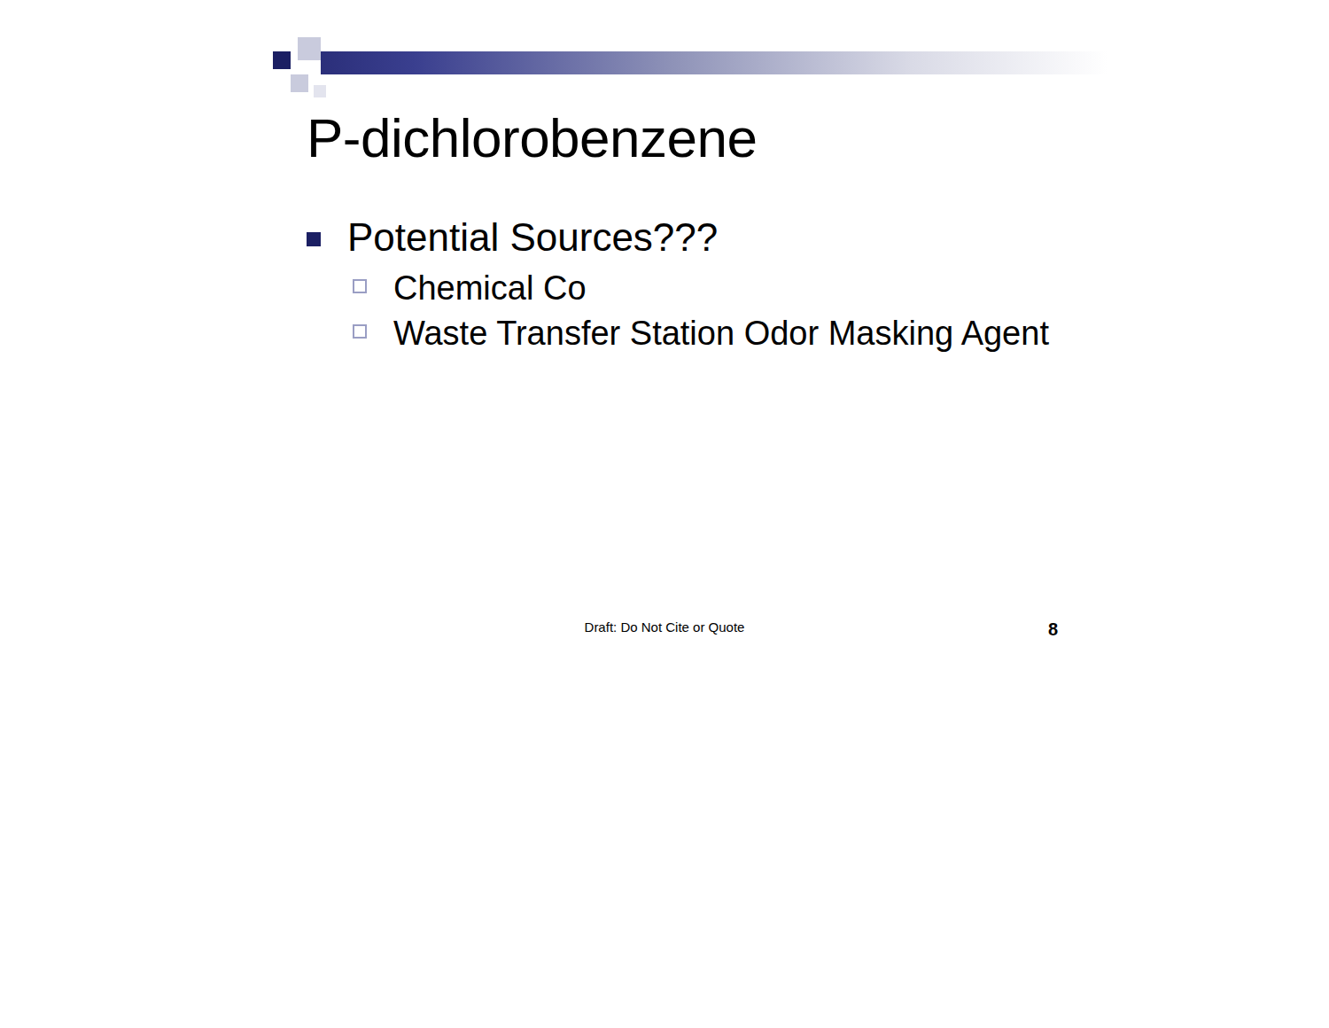P-dichlorobenzene
Potential Sources???
Chemical Co
Waste Transfer Station Odor Masking Agent
Draft: Do Not Cite or Quote
8